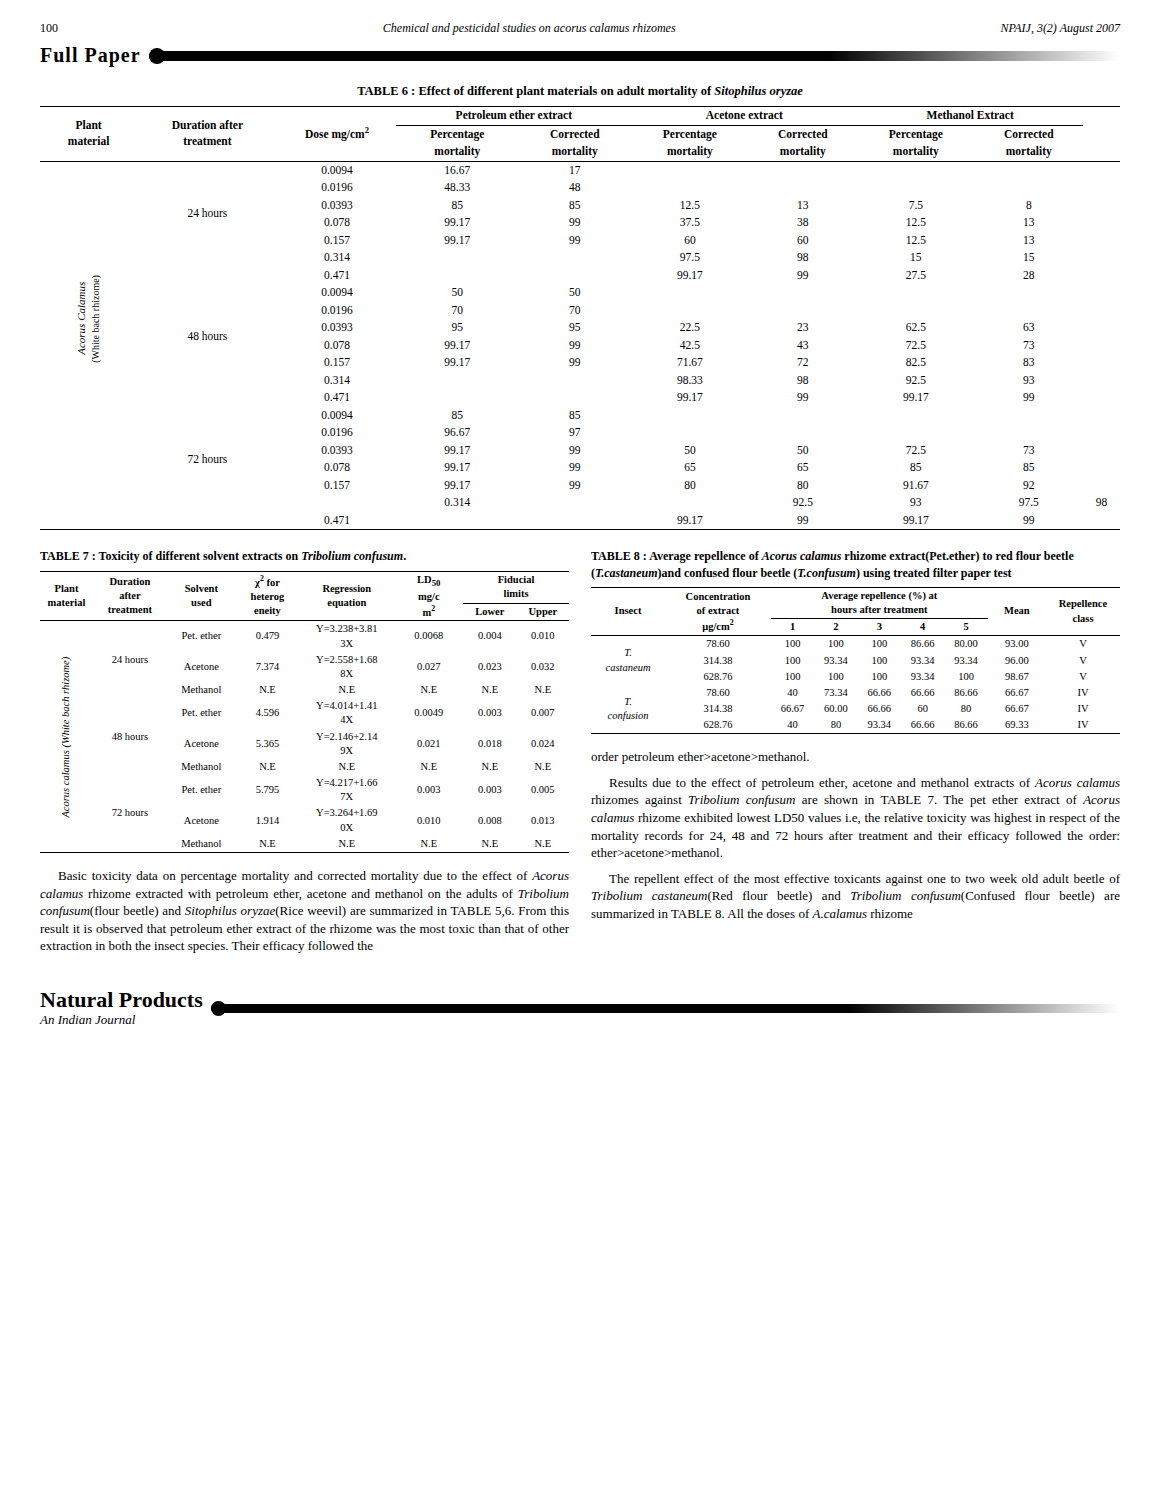100 Chemical and pesticidal studies on acorus calamus rhizomes NPAIJ, 3(2) August 2007
Full Paper
TABLE 6 : Effect of different plant materials on adult mortality of Sitophilus oryzae
| Plant material | Duration after treatment | Dose mg/cm 2 | Petroleum ether extract | Acetone extract | Methanol Extract |
| --- | --- | --- | --- | --- | --- |
| Percentage | Corrected | Percentage | Corrected | Percentage | Corrected |
| mortality | mortality | mortality | mortality | mortality | mortality |
| Acorus Calamus (White bach rhizome) | 24 hours | 0.0094 | 16.67 | 17 | | | | |
| 0.0196 | 48.33 | 48 | | | | |
| 0.0393 | 85 | 85 | 12.5 | 13 | 7.5 | 8 |
| 0.078 | 99.17 | 99 | 37.5 | 38 | 12.5 | 13 |
| 0.157 | 99.17 | 99 | 60 | 60 | 12.5 | 13 |
| 0.314 | | | 97.5 | 98 | 15 | 15 |
| | 0.471 | | | 99.17 | 99 | 27.5 | 28 |
| 48 hours | 0.0094 | 50 | 50 | | | | |
| 0.0196 | 70 | 70 | | | | |
| 0.0393 | 95 | 95 | 22.5 | 23 | 62.5 | 63 |
| 0.078 | 99.17 | 99 | 42.5 | 43 | 72.5 | 73 |
| 0.157 | 99.17 | 99 | 71.67 | 72 | 82.5 | 83 |
| 0.314 | | | 98.33 | 98 | 92.5 | 93 |
| | 0.471 | | | 99.17 | 99 | 99.17 | 99 |
| 72 hours | 0.0094 | 85 | 85 | | | | |
| 0.0196 | 96.67 | 97 | | | | |
| 0.0393 | 99.17 | 99 | 50 | 50 | 72.5 | 73 |
| 0.078 | 99.17 | 99 | 65 | 65 | 85 | 85 |
| | 0.157 | 99.17 | 99 | 80 | 80 | 91.67 | 92 |
| | | 0.314 | | | 92.5 | 93 | 97.5 | 98 |
| | | 0.471 | | | 99.17 | 99 | 99.17 | 99 |
TABLE 7 : Toxicity of different solvent extracts on Tribolium confusum.
| Plant material | Duration after treatment | Solvent used | χ 2 for heterog eneity | Regression equation | LD 50 mg/c m 2 | Fiducial limits |
| --- | --- | --- | --- | --- | --- | --- |
| Lower | Upper |
| Acorus calamus (White bach rhizome) | 24 hours | Pet. ether | 0.479 | Y=3.238+3.81 3X | 0.0068 | 0.004 | 0.010 |
| Acetone | 7.374 | Y=2.558+1.68 8X | 0.027 | 0.023 | 0.032 |
| Methanol | N.E | N.E | N.E | N.E | N.E |
| 48 hours | Pet. ether | 4.596 | Y=4.014+1.41 4X | 0.0049 | 0.003 | 0.007 |
| Acetone | 5.365 | Y=2.146+2.14 9X | 0.021 | 0.018 | 0.024 |
| Methanol | N.E | N.E | N.E | N.E | N.E |
| 72 hours | Pet. ether | 5.795 | Y=4.217+1.66 7X | 0.003 | 0.003 | 0.005 |
| Acetone | 1.914 | Y=3.264+1.69 0X | 0.010 | 0.008 | 0.013 |
| Methanol | N.E | N.E | N.E | N.E | N.E |
Basic toxicity data on percentage mortality and corrected mortality due to the effect of Acorus calamus rhizome extracted with petroleum ether, acetone and methanol on the adults of Tribolium confusum(flour beetle) and Sitophilus oryzae(Rice weevil) are summarized in TABLE 5,6. From this result it is observed that petroleum ether extract of the rhizome was the most toxic than that of other extraction in both the insect species. Their efficacy followed the
TABLE 8 : Average repellence of Acorus calamus rhizome extract(Pet.ether) to red flour beetle (T.castaneum)and confused flour beetle (T.confusum) using treated filter paper test
| Insect | Concentration of extract μg/cm 2 | Average repellence (%) at hours after treatment | Mean | Repellence class |
| --- | --- | --- | --- | --- |
| 1 | 2 | 3 | 4 | 5 |
| T. castaneum | 78.60 | 100 | 100 | 100 | 86.66 | 80.00 | 93.00 | V |
| 314.38 | 100 | 93.34 | 100 | 93.34 | 93.34 | 96.00 | V |
| 628.76 | 100 | 100 | 100 | 93.34 | 100 | 98.67 | V |
| T. confusion | 78.60 | 40 | 73.34 | 66.66 | 66.66 | 86.66 | 66.67 | IV |
| 314.38 | 66.67 | 60.00 | 66.66 | 60 | 80 | 66.67 | IV |
| 628.76 | 40 | 80 | 93.34 | 66.66 | 86.66 | 69.33 | IV |
order petroleum ether>acetone>methanol.
Results due to the effect of petroleum ether, acetone and methanol extracts of Acorus calamus rhizomes against Tribolium confusum are shown in TABLE 7. The pet ether extract of Acorus calamus rhizome exhibited lowest LD50 values i.e, the relative toxicity was highest in respect of the mortality records for 24, 48 and 72 hours after treatment and their efficacy followed the order: ether>acetone>methanol.
The repellent effect of the most effective toxicants against one to two week old adult beetle of Tribolium castaneum(Red flour beetle) and Tribolium confusum(Confused flour beetle) are summarized in TABLE 8. All the doses of A.calamus rhizome
Natural Products
An Indian Journal